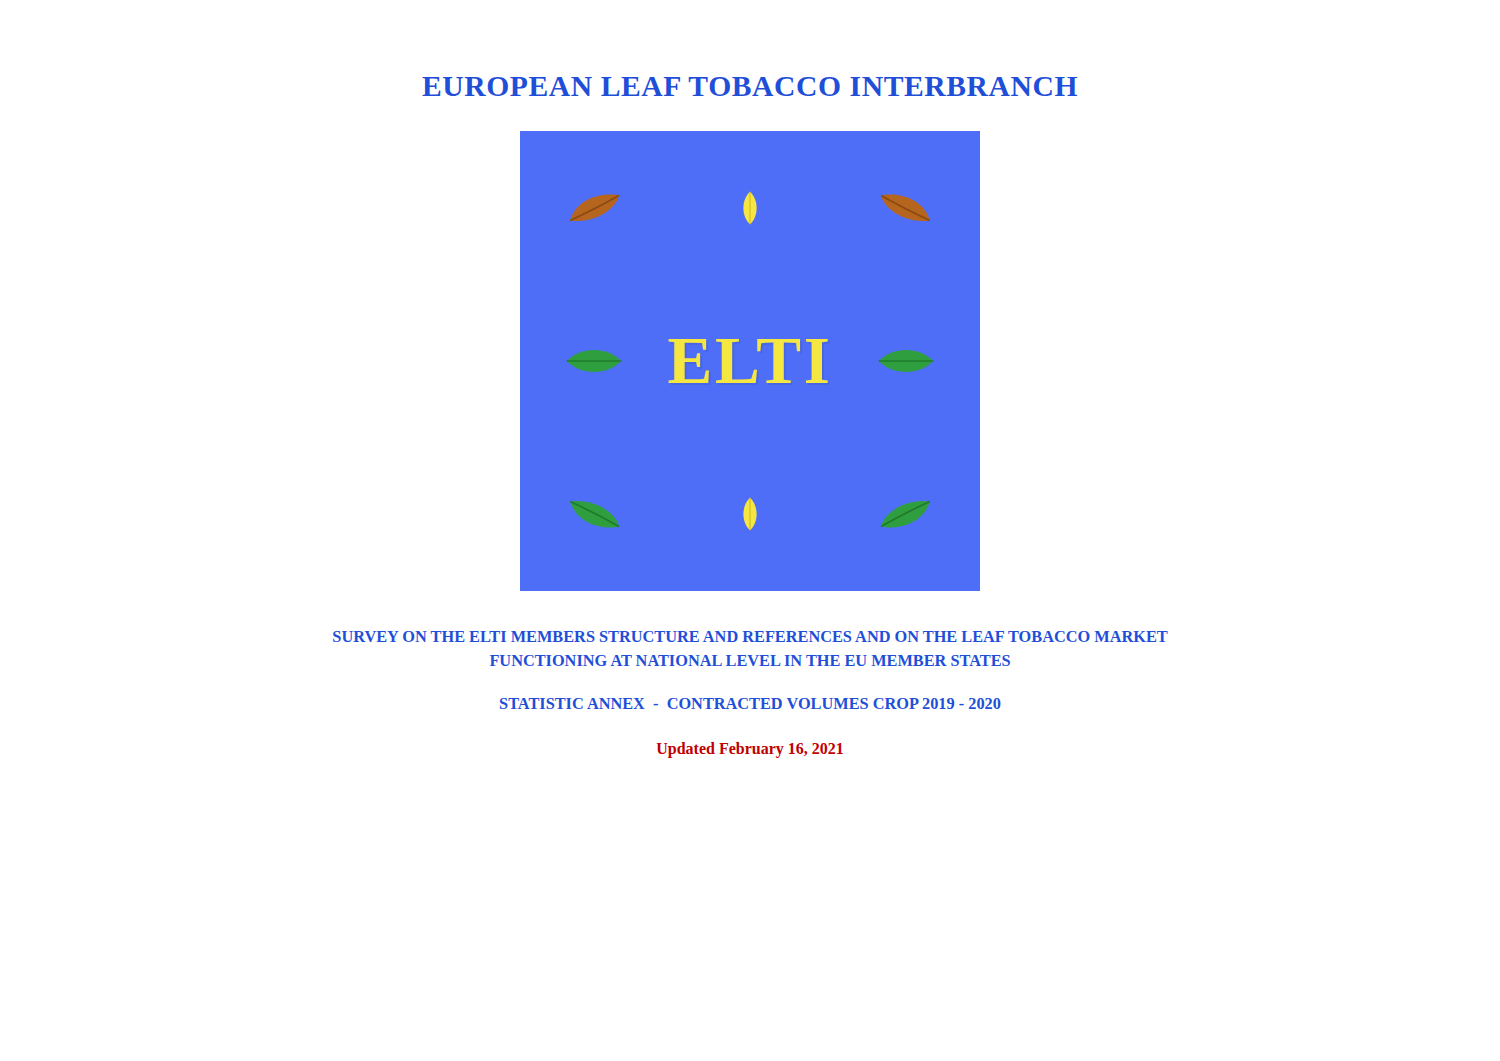EUROPEAN LEAF TOBACCO INTERBRANCH
ELTI
Survey on the ELTI members structure and references and on the leaf tobacco market functioning at national level in the EU member states
Statistic annex - Contracted volumes crop 2019 - 2020
Updated February 16, 2021